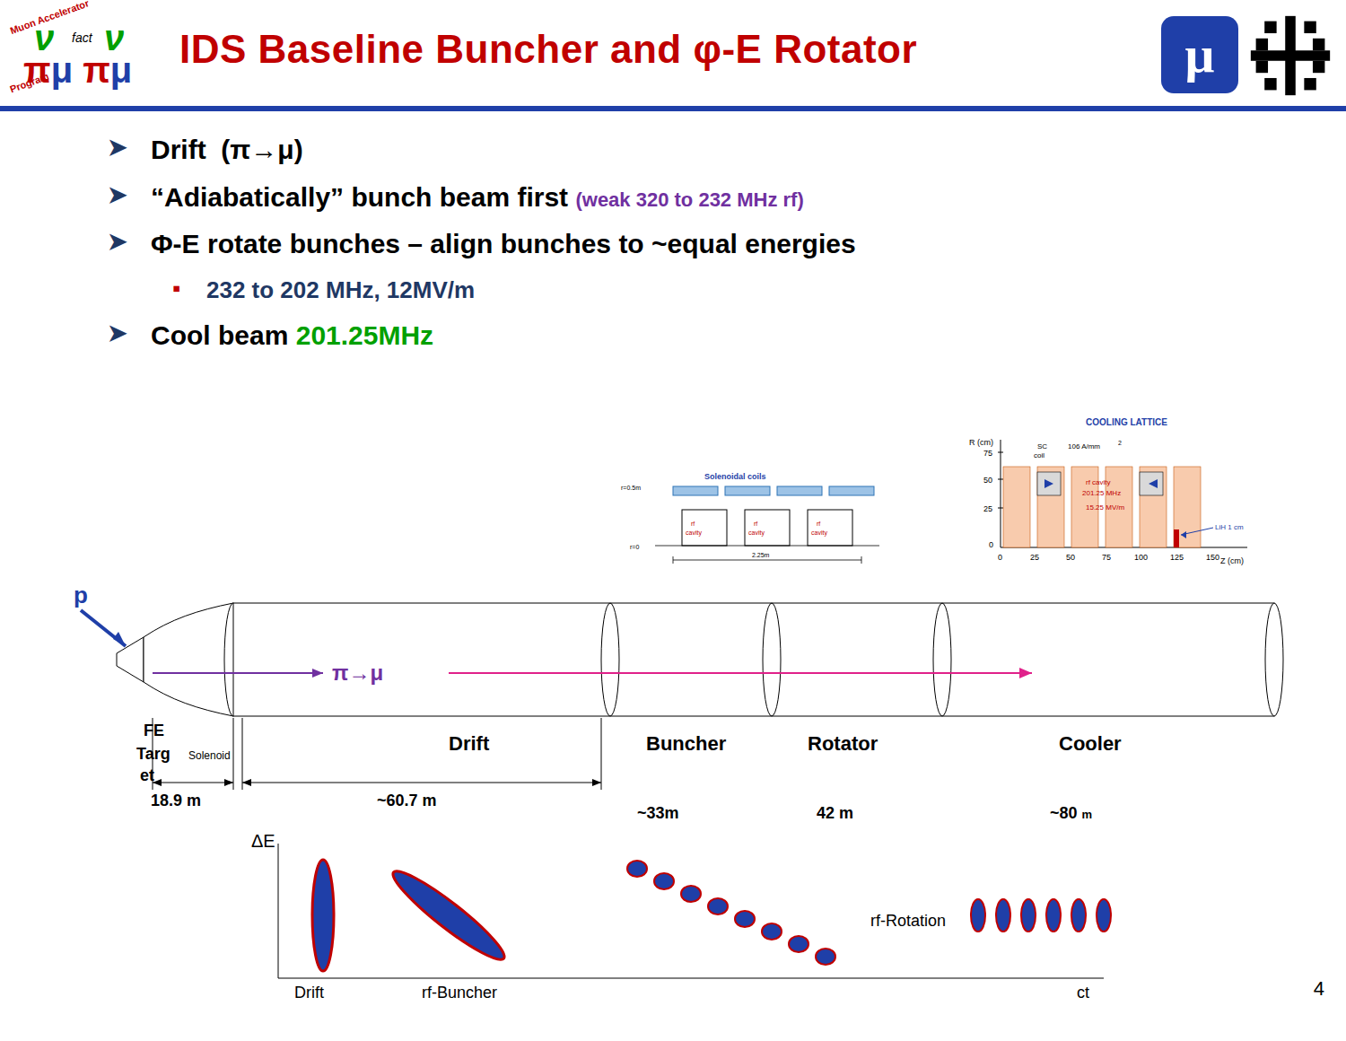Muon Accelerator
Program
ν
fact
ν
πμ πμ
IDS Baseline Buncher and φ-E Rotator
μ
Drift (π→μ)
“Adiabatically” bunch beam first (weak 320 to 232 MHz rf)
Φ-E rotate bunches – align bunches to ~equal energies
232 to 202 MHz, 12MV/m
Cool beam 201.25MHz
Solenoidal coils rf cavity rf cavity rf cavity r=0.5m r=0 2.25m COOLING LATTICE R (cm) Z (cm) 75 50 25 0 0 25 50 75 100 125 150 SC coil 106 A/mm 2 rf cavity 201.25 MHz 15.25 MV/m LiH 1 cm p π→μ FE Targ Solenoid et Drift Buncher Rotator Cooler 18.9 m ~60.7 m ~33m 42 m ~80 m ΔE ct Drift rf-Buncher rf-Rotation
4